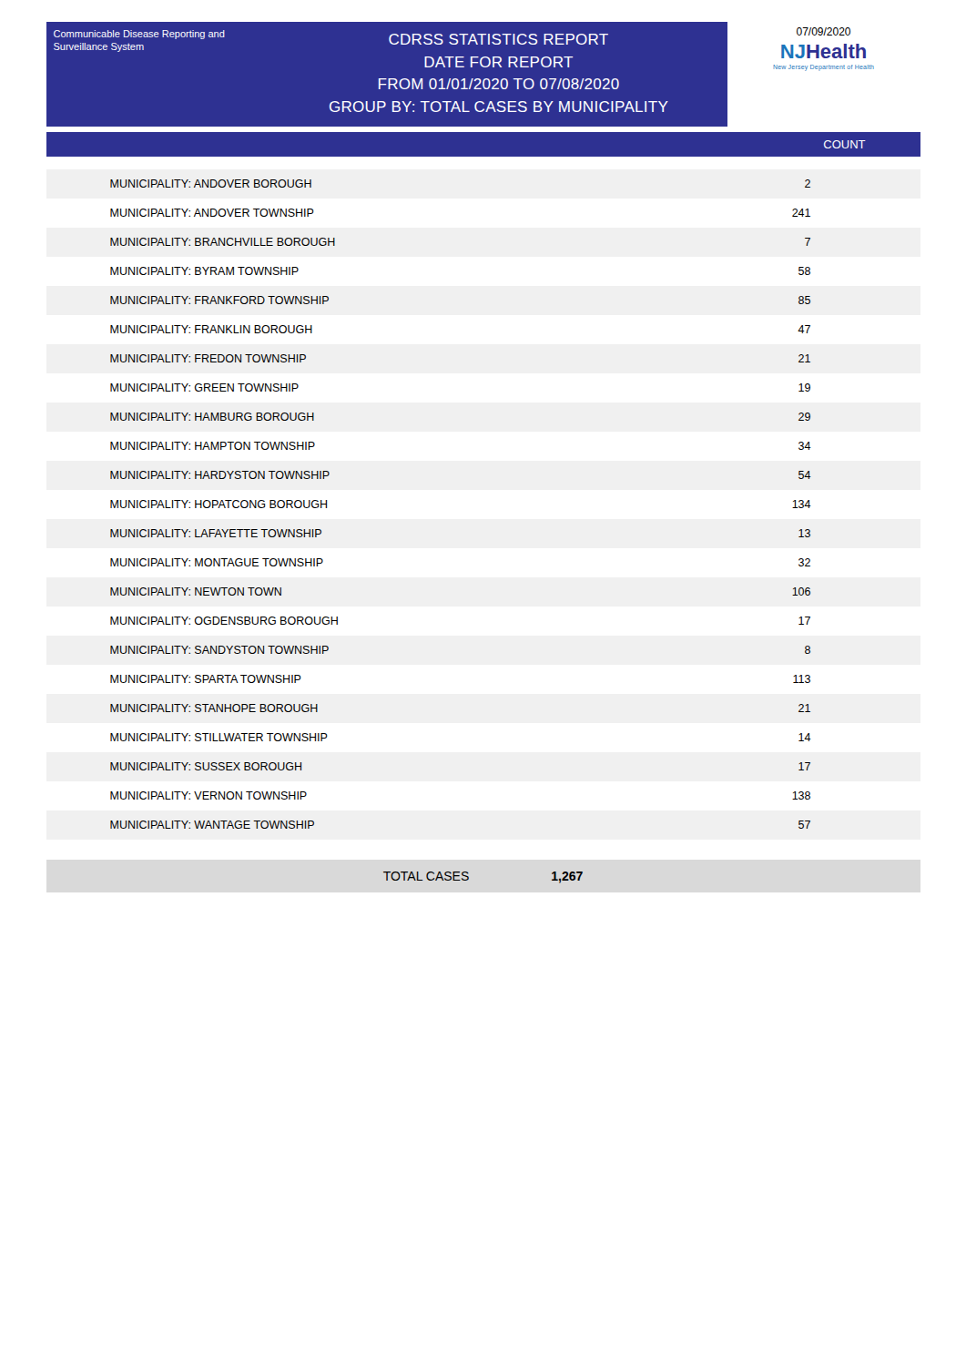Communicable Disease Reporting and
Surveillance System
CDRSS STATISTICS REPORT
DATE FOR REPORT
FROM 01/01/2020 TO 07/08/2020
GROUP BY: TOTAL CASES BY MUNICIPALITY
07/09/2020
NJ Health
New Jersey Department of Health
COUNT
| MUNICIPALITY: ANDOVER BOROUGH | 2 |
| MUNICIPALITY: ANDOVER TOWNSHIP | 241 |
| MUNICIPALITY: BRANCHVILLE BOROUGH | 7 |
| MUNICIPALITY: BYRAM TOWNSHIP | 58 |
| MUNICIPALITY: FRANKFORD TOWNSHIP | 85 |
| MUNICIPALITY: FRANKLIN BOROUGH | 47 |
| MUNICIPALITY: FREDON TOWNSHIP | 21 |
| MUNICIPALITY: GREEN TOWNSHIP | 19 |
| MUNICIPALITY: HAMBURG BOROUGH | 29 |
| MUNICIPALITY: HAMPTON TOWNSHIP | 34 |
| MUNICIPALITY: HARDYSTON TOWNSHIP | 54 |
| MUNICIPALITY: HOPATCONG BOROUGH | 134 |
| MUNICIPALITY: LAFAYETTE TOWNSHIP | 13 |
| MUNICIPALITY: MONTAGUE TOWNSHIP | 32 |
| MUNICIPALITY: NEWTON TOWN | 106 |
| MUNICIPALITY: OGDENSBURG BOROUGH | 17 |
| MUNICIPALITY: SANDYSTON TOWNSHIP | 8 |
| MUNICIPALITY: SPARTA TOWNSHIP | 113 |
| MUNICIPALITY: STANHOPE BOROUGH | 21 |
| MUNICIPALITY: STILLWATER TOWNSHIP | 14 |
| MUNICIPALITY: SUSSEX BOROUGH | 17 |
| MUNICIPALITY: VERNON TOWNSHIP | 138 |
| MUNICIPALITY: WANTAGE TOWNSHIP | 57 |
TOTAL CASES 1,267